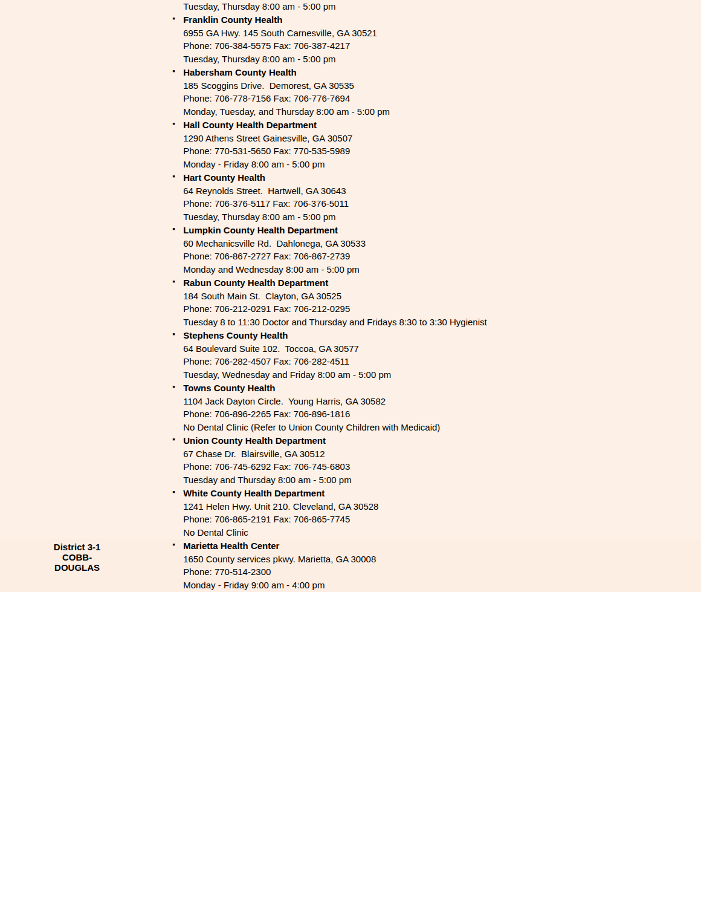| | Tuesday, Thursday 8:00 am - 5:00 pm Franklin County Health 6955 GA Hwy. 145 South Carnesville, GA 30521 Phone: 706-384-5575 Fax: 706-387-4217 Tuesday, Thursday 8:00 am - 5:00 pm Habersham County Health 185 Scoggins Drive. Demorest, GA 30535 Phone: 706-778-7156 Fax: 706-776-7694 Monday, Tuesday, and Thursday 8:00 am - 5:00 pm Hall County Health Department 1290 Athens Street Gainesville, GA 30507 Phone: 770-531-5650 Fax: 770-535-5989 Monday - Friday 8:00 am - 5:00 pm Hart County Health 64 Reynolds Street. Hartwell, GA 30643 Phone: 706-376-5117 Fax: 706-376-5011 Tuesday, Thursday 8:00 am - 5:00 pm Lumpkin County Health Department 60 Mechanicsville Rd. Dahlonega, GA 30533 Phone: 706-867-2727 Fax: 706-867-2739 Monday and Wednesday 8:00 am - 5:00 pm Rabun County Health Department 184 South Main St. Clayton, GA 30525 Phone: 706-212-0291 Fax: 706-212-0295 Tuesday 8 to 11:30 Doctor and Thursday and Fridays 8:30 to 3:30 Hygienist Stephens County Health 64 Boulevard Suite 102. Toccoa, GA 30577 Phone: 706-282-4507 Fax: 706-282-4511 Tuesday, Wednesday and Friday 8:00 am - 5:00 pm Towns County Health 1104 Jack Dayton Circle. Young Harris, GA 30582 Phone: 706-896-2265 Fax: 706-896-1816 No Dental Clinic (Refer to Union County Children with Medicaid) Union County Health Department 67 Chase Dr. Blairsville, GA 30512 Phone: 706-745-6292 Fax: 706-745-6803 Tuesday and Thursday 8:00 am - 5:00 pm White County Health Department 1241 Helen Hwy. Unit 210. Cleveland, GA 30528 Phone: 706-865-2191 Fax: 706-865-7745 No Dental Clinic |
| District 3-1 COBB- DOUGLAS | Marietta Health Center 1650 County services pkwy. Marietta, GA 30008 Phone: 770-514-2300 Monday - Friday 9:00 am - 4:00 pm |